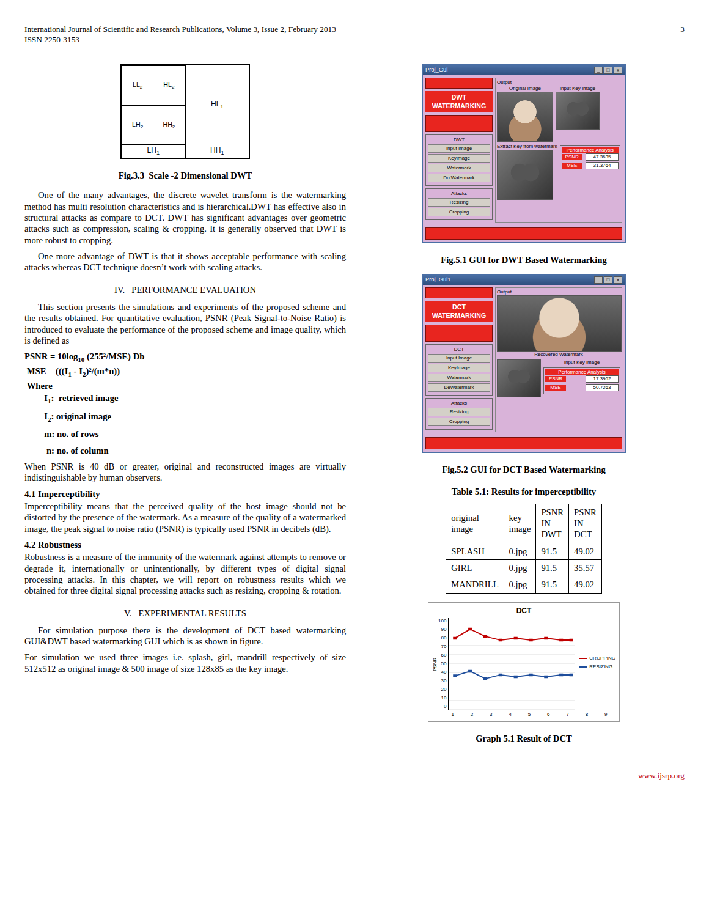International Journal of Scientific and Research Publications, Volume 3, Issue 2, February 2013
ISSN 2250-3153
3
| / LL 2 / HL 2 / / LH 2 / HH 2 / | HL 1 |
| LH 1 | HH 1 |
Fig.3.3 Scale -2 Dimensional DWT
One of the many advantages, the discrete wavelet transform is the watermarking method has multi resolution characteristics and is hierarchical.DWT has effective also in structural attacks as compare to DCT. DWT has significant advantages over geometric attacks such as compression, scaling & cropping. It is generally observed that DWT is more robust to cropping.
One more advantage of DWT is that it shows acceptable performance with scaling attacks whereas DCT technique doesn’t work with scaling attacks.
IV. PERFORMANCE EVALUATION
This section presents the simulations and experiments of the proposed scheme and the results obtained. For quantitative evaluation, PSNR (Peak Signal-to-Noise Ratio) is introduced to evaluate the performance of the proposed scheme and image quality, which is defined as
PSNR = 10log10 (255²/MSE) Db
MSE = (((I1 - I2)²/(m*n))
Where
I1: retrieved image
I2: original image
m: no. of rows
n: no. of column
When PSNR is 40 dB or greater, original and reconstructed images are virtually indistinguishable by human observers.
4.1 Imperceptibility
Imperceptibility means that the perceived quality of the host image should not be distorted by the presence of the watermark. As a measure of the quality of a watermarked image, the peak signal to noise ratio (PSNR) is typically used PSNR in decibels (dB).
4.2 Robustness
Robustness is a measure of the immunity of the watermark against attempts to remove or degrade it, internationally or unintentionally, by different types of digital signal processing attacks. In this chapter, we will report on robustness results which we obtained for three digital signal processing attacks such as resizing, cropping & rotation.
V. EXPERIMENTAL RESULTS
For simulation purpose there is the development of DCT based watermarking GUI&DWT based watermarking GUI which is as shown in figure.
For simulation we used three images i.e. splash, girl, mandrill respectively of size 512x512 as original image & 500 image of size 128x85 as the key image.
Proj_Gui _□x
DWT
WATERMARKING
DWT
Input Image
KeyImage
Watermark
Do Watermark
Attacks
Resizing
Cropping
Output
Original Image
Input Key Image
Extract Key from watermark
Performance Analysis
PSNR 47.3635
MSE 31.3764
Fig.5.1 GUI for DWT Based Watermarking
Proj_Gui1 _□x
DCT
WATERMARKING
DCT
Input Image
KeyImage
Watermark
DeWatermark
Attacks
Resizing
Cropping
Output
Recovered Watermark
Input Key Image
Performance Analysis
PSNR 17.3962
MSE 50.7263
Fig.5.2 GUI for DCT Based Watermarking
Table 5.1: Results for imperceptibility
| original image | key image | PSNR IN DWT | PSNR IN DCT |
| --- | --- | --- | --- |
| SPLASH | 0.jpg | 91.5 | 49.02 |
| GIRL | 0.jpg | 91.5 | 35.57 |
| MANDRILL | 0.jpg | 91.5 | 49.02 |
DCT
PSNR
1009080706050403020100
CROPPING
RESIZING
123456789
Graph 5.1 Result of DCT
www.ijsrp.org